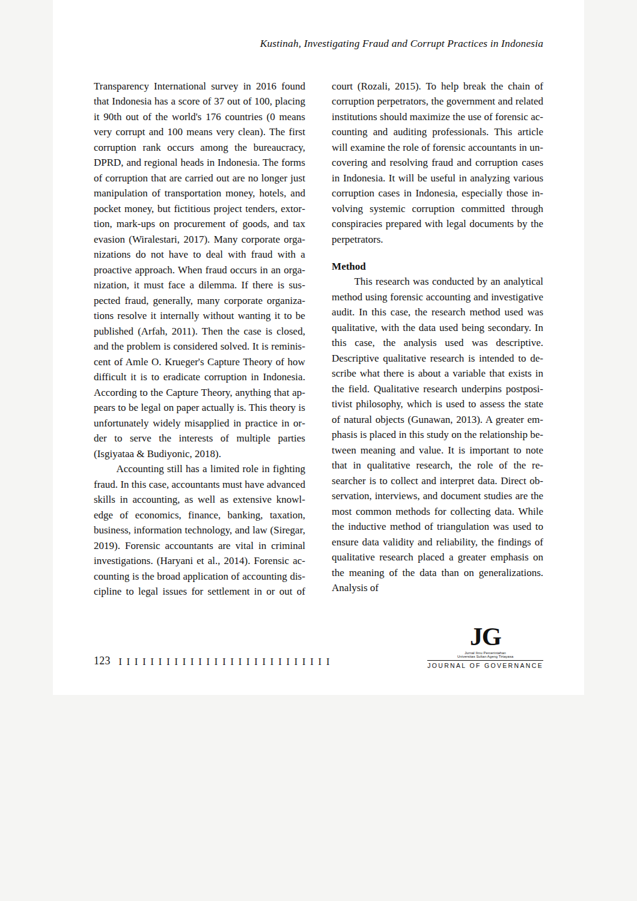Kustinah, Investigating Fraud and Corrupt Practices in Indonesia
Transparency International survey in 2016 found that Indonesia has a score of 37 out of 100, placing it 90th out of the world's 176 countries (0 means very corrupt and 100 means very clean). The first corruption rank occurs among the bureaucracy, DPRD, and regional heads in Indonesia. The forms of corruption that are carried out are no longer just manipulation of transportation money, hotels, and pocket money, but fictitious project tenders, extortion, mark-ups on procurement of goods, and tax evasion (Wiralestari, 2017). Many corporate organizations do not have to deal with fraud with a proactive approach. When fraud occurs in an organization, it must face a dilemma. If there is suspected fraud, generally, many corporate organizations resolve it internally without wanting it to be published (Arfah, 2011). Then the case is closed, and the problem is considered solved. It is reminiscent of Amle O. Krueger's Capture Theory of how difficult it is to eradicate corruption in Indonesia. According to the Capture Theory, anything that appears to be legal on paper actually is. This theory is unfortunately widely misapplied in practice in order to serve the interests of multiple parties (Isgiyataa & Budiyonic, 2018).
Accounting still has a limited role in fighting fraud. In this case, accountants must have advanced skills in accounting, as well as extensive knowledge of economics, finance, banking, taxation, business, information technology, and law (Siregar, 2019). Forensic accountants are vital in criminal investigations. (Haryani et al., 2014). Forensic accounting is the broad application of accounting discipline to legal issues for settlement in or out of court (Rozali, 2015). To help break the chain of corruption perpetrators, the government and related institutions should maximize the use of forensic accounting and auditing professionals. This article will examine the role of forensic accountants in uncovering and resolving fraud and corruption cases in Indonesia. It will be useful in analyzing various corruption cases in Indonesia, especially those involving systemic corruption committed through conspiracies prepared with legal documents by the perpetrators.
Method
This research was conducted by an analytical method using forensic accounting and investigative audit. In this case, the research method used was qualitative, with the data used being secondary. In this case, the analysis used was descriptive. Descriptive qualitative research is intended to describe what there is about a variable that exists in the field. Qualitative research underpins postpositivist philosophy, which is used to assess the state of natural objects (Gunawan, 2013). A greater emphasis is placed in this study on the relationship between meaning and value. It is important to note that in qualitative research, the role of the researcher is to collect and interpret data. Direct observation, interviews, and document studies are the most common methods for collecting data. While the inductive method of triangulation was used to ensure data validity and reliability, the findings of qualitative research placed a greater emphasis on the meaning of the data than on generalizations. Analysis of
123 I I I I I I I I I I I I I I I I I I I I I I I I I I I JG Jurnal Ilmu Pemerintahan
Universitas Sultan Ageng Tirtayasa JOURNAL OF GOVERNANCE